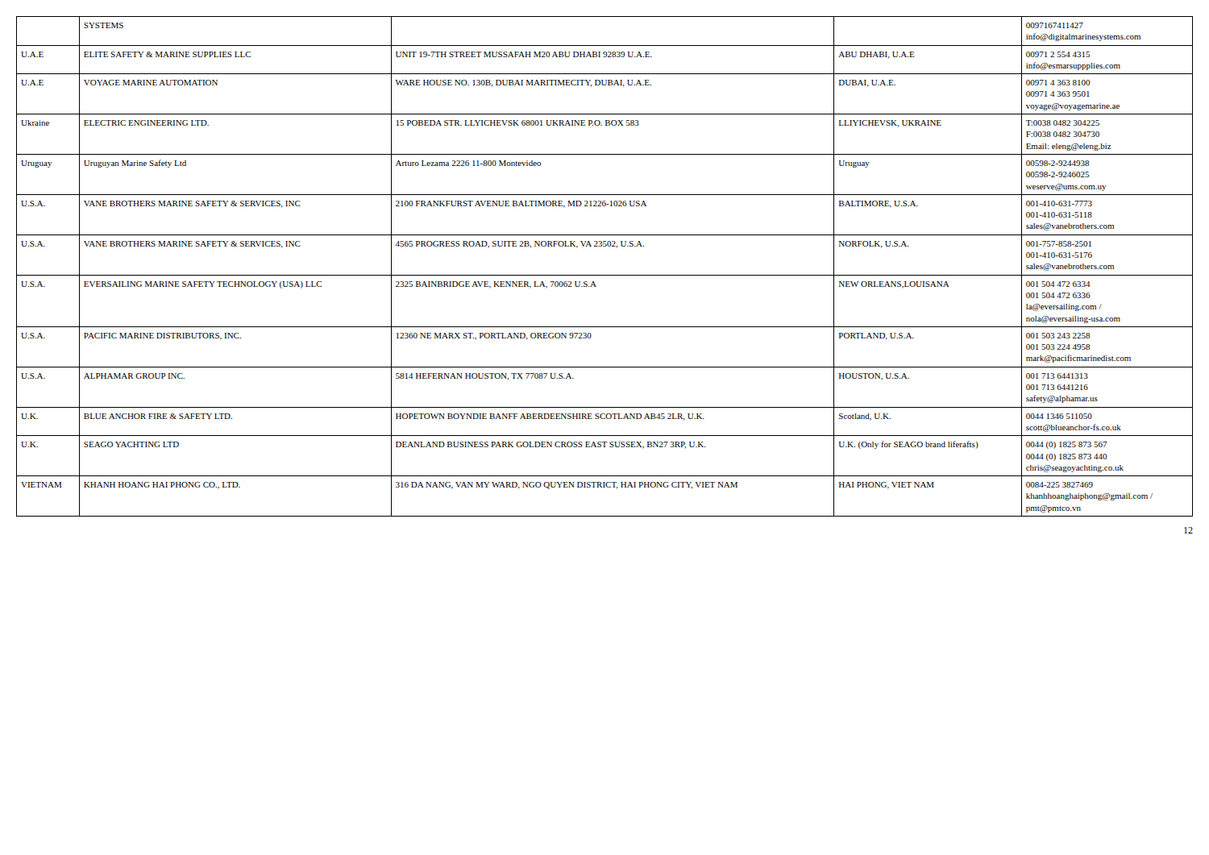| | SYSTEMS | | | 0097167411427 info@digitalmarinesystems.com |
| U.A.E | ELITE SAFETY & MARINE SUPPLIES LLC | UNIT 19-7TH STREET MUSSAFAH M20 ABU DHABI 92839 U.A.E. | ABU DHABI, U.A.E | 00971 2 554 4315 info@esmarsuppplies.com |
| U.A.E | VOYAGE MARINE AUTOMATION | WARE HOUSE NO. 130B, DUBAI MARITIMECITY, DUBAI, U.A.E. | DUBAI, U.A.E. | 00971 4 363 8100 00971 4 363 9501 voyage@voyagemarine.ae |
| Ukraine | ELECTRIC ENGINEERING LTD. | 15 POBEDA STR. LLYICHEVSK 68001 UKRAINE P.O. BOX 583 | LLIYICHEVSK, UKRAINE | T:0038 0482 304225 F:0038 0482 304730 Email: eleng@eleng.biz |
| Uruguay | Uruguyan Marine Safety Ltd | Arturo Lezama 2226 11-800 Montevideo | Uruguay | 00598-2-9244938 00598-2-9246025 weserve@ums.com.uy |
| U.S.A. | VANE BROTHERS MARINE SAFETY & SERVICES, INC | 2100 FRANKFURST AVENUE BALTIMORE, MD 21226-1026 USA | BALTIMORE, U.S.A. | 001-410-631-7773 001-410-631-5118 sales@vanebrothers.com |
| U.S.A. | VANE BROTHERS MARINE SAFETY & SERVICES, INC | 4565 PROGRESS ROAD, SUITE 2B, NORFOLK, VA 23502, U.S.A. | NORFOLK, U.S.A. | 001-757-858-2501 001-410-631-5176 sales@vanebrothers.com |
| U.S.A. | EVERSAILING MARINE SAFETY TECHNOLOGY (USA) LLC | 2325 BAINBRIDGE AVE, KENNER, LA, 70062 U.S.A | NEW ORLEANS,LOUISANA | 001 504 472 6334 001 504 472 6336 la@eversailing.com / nola@eversailing-usa.com |
| U.S.A. | PACIFIC MARINE DISTRIBUTORS, INC. | 12360 NE MARX ST., PORTLAND, OREGON 97230 | PORTLAND, U.S.A. | 001 503 243 2258 001 503 224 4958 mark@pacificmarinedist.com |
| U.S.A. | ALPHAMAR GROUP INC. | 5814 HEFERNAN HOUSTON, TX 77087 U.S.A. | HOUSTON, U.S.A. | 001 713 6441313 001 713 6441216 safety@alphamar.us |
| U.K. | BLUE ANCHOR FIRE & SAFETY LTD. | HOPETOWN BOYNDIE BANFF ABERDEENSHIRE SCOTLAND AB45 2LR, U.K. | Scotland, U.K. | 0044 1346 511050 scott@blueanchor-fs.co.uk |
| U.K. | SEAGO YACHTING LTD | DEANLAND BUSINESS PARK GOLDEN CROSS EAST SUSSEX, BN27 3RP, U.K. | U.K. (Only for SEAGO brand liferafts) | 0044 (0) 1825 873 567 0044 (0) 1825 873 440 chris@seagoyachting.co.uk |
| VIETNAM | KHANH HOANG HAI PHONG CO., LTD. | 316 DA NANG, VAN MY WARD, NGO QUYEN DISTRICT, HAI PHONG CITY, VIET NAM | HAI PHONG, VIET NAM | 0084-225 3827469 khanhhoanghaiphong@gmail.com / pmt@pmtco.vn |
12